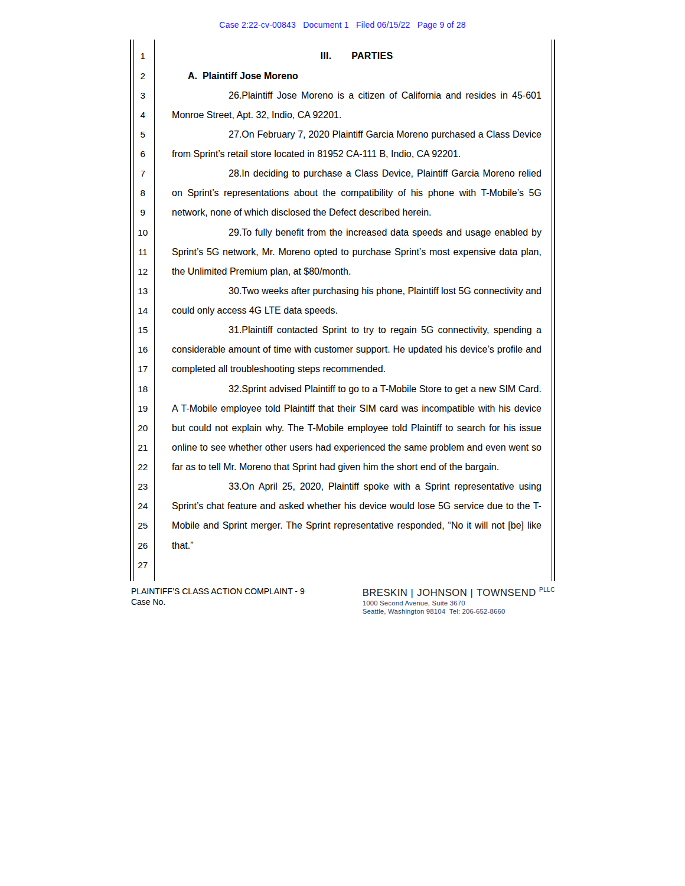Case 2:22-cv-00843 Document 1 Filed 06/15/22 Page 9 of 28
1
2
3
4
5
6
7
8
9
10
11
12
13
14
15
16
17
18
19
20
21
22
23
24
25
26
27
III. PARTIES
A. Plaintiff Jose Moreno
26. Plaintiff Jose Moreno is a citizen of California and resides in 45-601 Monroe Street, Apt. 32, Indio, CA 92201.
27. On February 7, 2020 Plaintiff Garcia Moreno purchased a Class Device from Sprint’s retail store located in 81952 CA-111 B, Indio, CA 92201.
28. In deciding to purchase a Class Device, Plaintiff Garcia Moreno relied on Sprint’s representations about the compatibility of his phone with T-Mobile’s 5G network, none of which disclosed the Defect described herein.
29. To fully benefit from the increased data speeds and usage enabled by Sprint’s 5G network, Mr. Moreno opted to purchase Sprint’s most expensive data plan, the Unlimited Premium plan, at $80/month.
30. Two weeks after purchasing his phone, Plaintiff lost 5G connectivity and could only access 4G LTE data speeds.
31. Plaintiff contacted Sprint to try to regain 5G connectivity, spending a considerable amount of time with customer support. He updated his device’s profile and completed all troubleshooting steps recommended.
32. Sprint advised Plaintiff to go to a T-Mobile Store to get a new SIM Card. A T-Mobile employee told Plaintiff that their SIM card was incompatible with his device but could not explain why. The T-Mobile employee told Plaintiff to search for his issue online to see whether other users had experienced the same problem and even went so far as to tell Mr. Moreno that Sprint had given him the short end of the bargain.
33. On April 25, 2020, Plaintiff spoke with a Sprint representative using Sprint’s chat feature and asked whether his device would lose 5G service due to the T-Mobile and Sprint merger. The Sprint representative responded, “No it will not [be] like that.”
PLAINTIFF’S CLASS ACTION COMPLAINT - 9
Case No.
BRESKIN | JOHNSON | TOWNSEND PLLC
1000 Second Avenue, Suite 3670
Seattle, Washington 98104 Tel: 206-652-8660